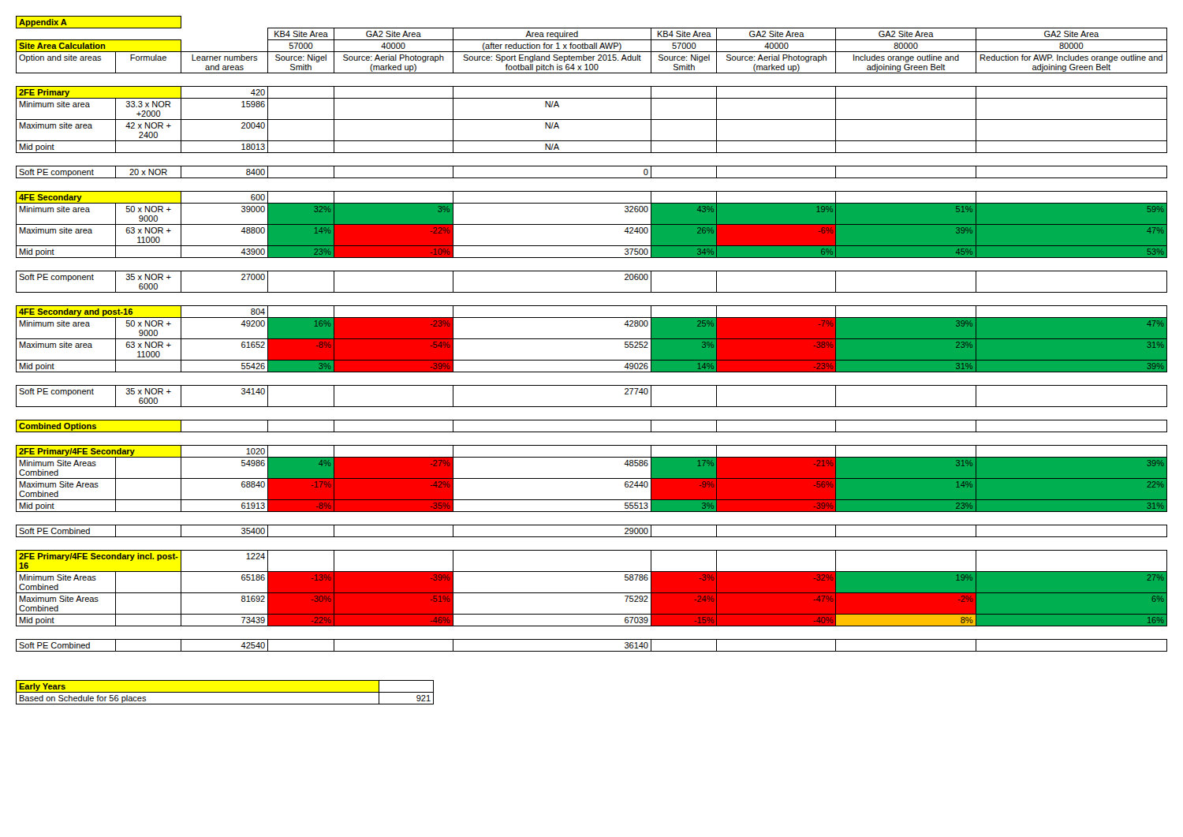| Appendix A | | | | | | | | |
| | | | KB4 Site Area | GA2 Site Area | Area required | KB4 Site Area | GA2 Site Area | GA2 Site Area | GA2 Site Area |
| Site Area Calculation | | 57000 | 40000 | (after reduction for 1 x football AWP) | 57000 | 40000 | 80000 | 80000 |
| Option and site areas | Formulae | Learner numbers and areas | Source: Nigel Smith | Source: Aerial Photograph (marked up) | Source: Sport England September 2015. Adult football pitch is 64 x 100 | Source: Nigel Smith | Source: Aerial Photograph (marked up) | Includes orange outline and adjoining Green Belt | Reduction for AWP. Includes orange outline and adjoining Green Belt |
| 2FE Primary | 420 | | | | | | | |
| Minimum site area | 33.3 x NOR +2000 | 15986 | | | N/A | | | | |
| Maximum site area | 42 x NOR + 2400 | 20040 | | | N/A | | | | |
| Mid point | | 18013 | | | N/A | | | | |
| Soft PE component | 20 x NOR | 8400 | | | 0 | | | | |
| 4FE Secondary | 600 | | | | | | | |
| Minimum site area | 50 x NOR + 9000 | 39000 | 32% | 3% | 32600 | 43% | 19% | 51% | 59% |
| Maximum site area | 63 x NOR + 11000 | 48800 | 14% | -22% | 42400 | 26% | -6% | 39% | 47% |
| Mid point | | 43900 | 23% | -10% | 37500 | 34% | 6% | 45% | 53% |
| Soft PE component | 35 x NOR + 6000 | 27000 | | | 20600 | | | | |
| 4FE Secondary and post-16 | 804 | | | | | | | |
| Minimum site area | 50 x NOR + 9000 | 49200 | 16% | -23% | 42800 | 25% | -7% | 39% | 47% |
| Maximum site area | 63 x NOR + 11000 | 61652 | -8% | -54% | 55252 | 3% | -38% | 23% | 31% |
| Mid point | | 55426 | 3% | -39% | 49026 | 14% | -23% | 31% | 39% |
| Soft PE component | 35 x NOR + 6000 | 34140 | | | 27740 | | | | |
| Combined Options | | | | | | | | |
| 2FE Primary/4FE Secondary | 1020 | | | | | | | |
| Minimum Site Areas Combined | | 54986 | 4% | -27% | 48586 | 17% | -21% | 31% | 39% |
| Maximum Site Areas Combined | | 68840 | -17% | -42% | 62440 | -9% | -56% | 14% | 22% |
| Mid point | | 61913 | -8% | -35% | 55513 | 3% | -39% | 23% | 31% |
| Soft PE Combined | | 35400 | | | 29000 | | | | |
| 2FE Primary/4FE Secondary incl. post-16 | 1224 | | | | | | | |
| Minimum Site Areas Combined | | 65186 | -13% | -39% | 58786 | -3% | -32% | 19% | 27% |
| Maximum Site Areas Combined | | 81692 | -30% | -51% | 75292 | -24% | -47% | -2% | 6% |
| Mid point | | 73439 | -22% | -46% | 67039 | -15% | -40% | 8% | 16% |
| Soft PE Combined | | 42540 | | | 36140 | | | | |
| Early Years | |
| Based on Schedule for 56 places | 921 |